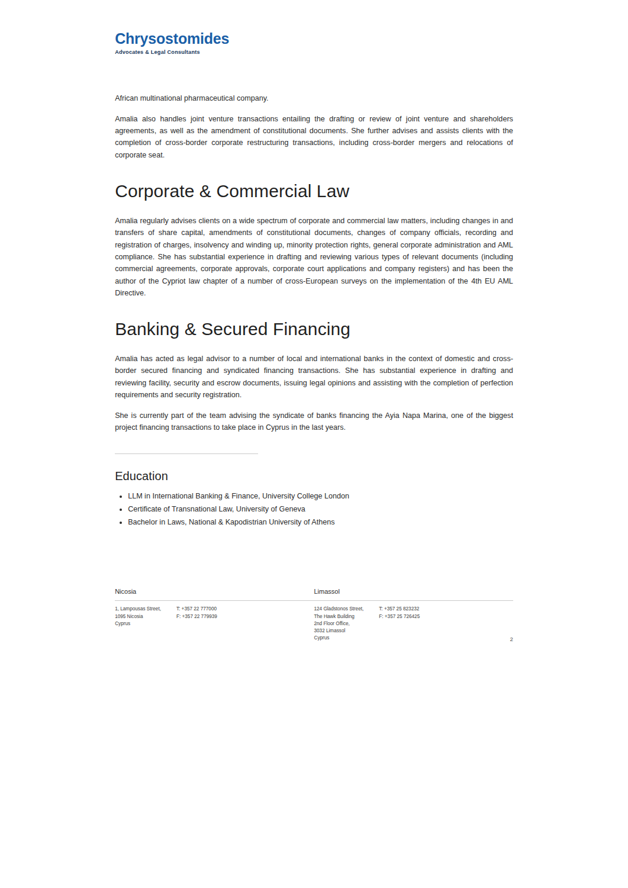Chrysostomides
Advocates & Legal Consultants
African multinational pharmaceutical company.
Amalia also handles joint venture transactions entailing the drafting or review of joint venture and shareholders agreements, as well as the amendment of constitutional documents. She further advises and assists clients with the completion of cross-border corporate restructuring transactions, including cross-border mergers and relocations of corporate seat.
Corporate & Commercial Law
Amalia regularly advises clients on a wide spectrum of corporate and commercial law matters, including changes in and transfers of share capital, amendments of constitutional documents, changes of company officials, recording and registration of charges, insolvency and winding up, minority protection rights, general corporate administration and AML compliance. She has substantial experience in drafting and reviewing various types of relevant documents (including commercial agreements, corporate approvals, corporate court applications and company registers) and has been the author of the Cypriot law chapter of a number of cross-European surveys on the implementation of the 4th EU AML Directive.
Banking & Secured Financing
Amalia has acted as legal advisor to a number of local and international banks in the context of domestic and cross-border secured financing and syndicated financing transactions. She has substantial experience in drafting and reviewing facility, security and escrow documents, issuing legal opinions and assisting with the completion of perfection requirements and security registration.
She is currently part of the team advising the syndicate of banks financing the Ayia Napa Marina, one of the biggest project financing transactions to take place in Cyprus in the last years.
Education
LLM in International Banking & Finance, University College London
Certificate of Transnational Law, University of Geneva
Bachelor in Laws, National & Kapodistrian University of Athens
Nicosia
1, Lampousas Street,
1095 Nicosia
Cyprus
T: +357 22 777000
F: +357 22 779939
Limassol
124 Gladstonos Street,
The Hawk Building
2nd Floor Office,
3032 Limassol
Cyprus
T: +357 25 823232
F: +357 25 726425
2